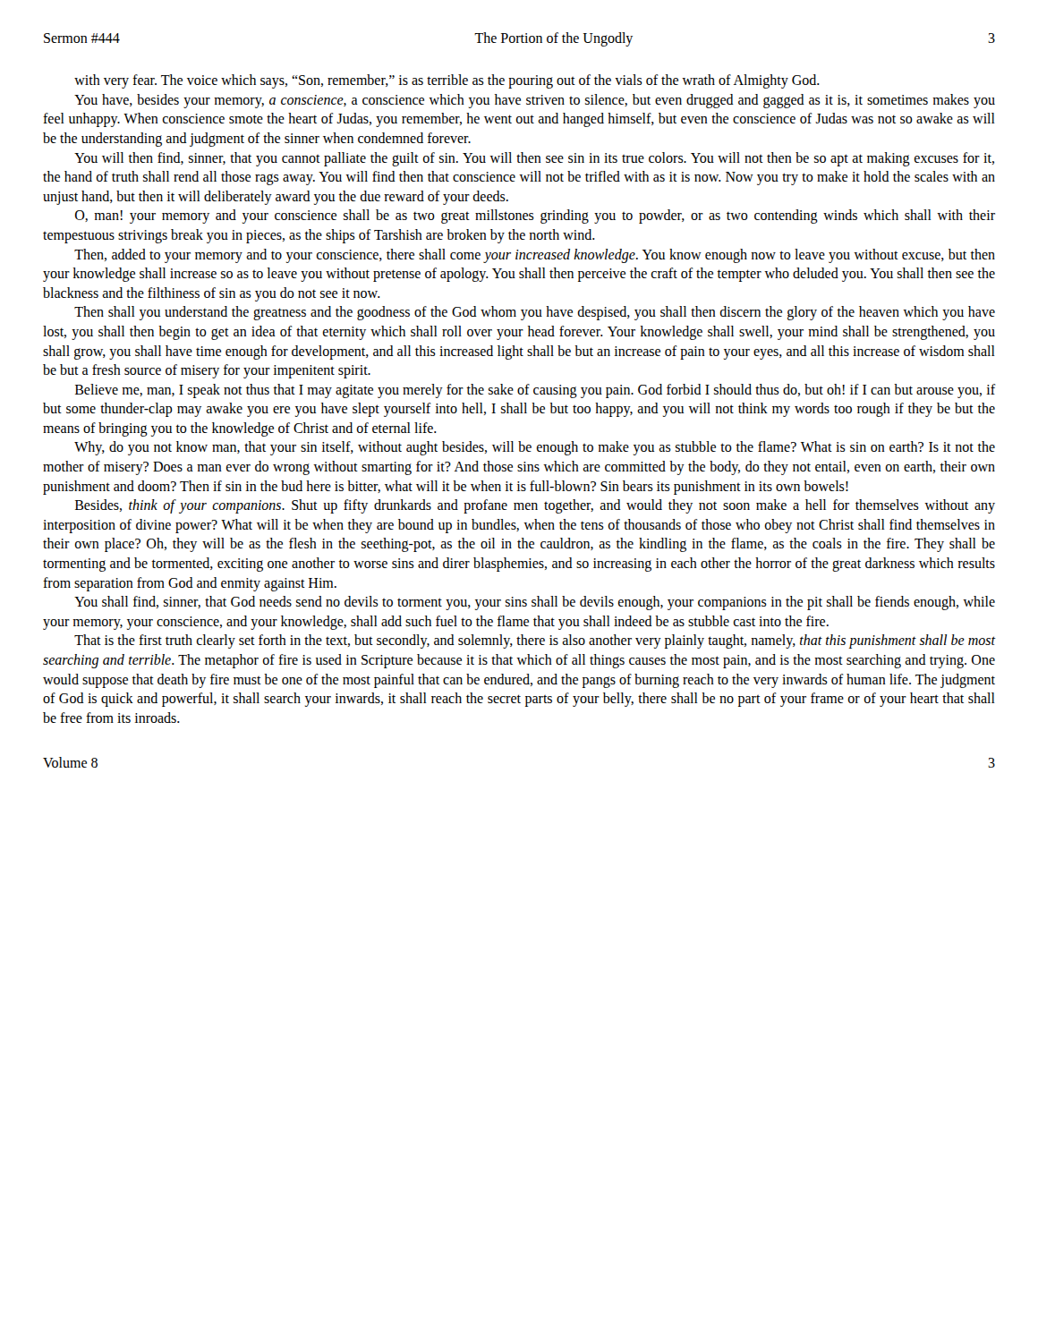Sermon #444 The Portion of the Ungodly 3
with very fear. The voice which says, “Son, remember,” is as terrible as the pouring out of the vials of the wrath of Almighty God.
You have, besides your memory, a conscience, a conscience which you have striven to silence, but even drugged and gagged as it is, it sometimes makes you feel unhappy. When conscience smote the heart of Judas, you remember, he went out and hanged himself, but even the conscience of Judas was not so awake as will be the understanding and judgment of the sinner when condemned forever.
You will then find, sinner, that you cannot palliate the guilt of sin. You will then see sin in its true colors. You will not then be so apt at making excuses for it, the hand of truth shall rend all those rags away. You will find then that conscience will not be trifled with as it is now. Now you try to make it hold the scales with an unjust hand, but then it will deliberately award you the due reward of your deeds.
O, man! your memory and your conscience shall be as two great millstones grinding you to powder, or as two contending winds which shall with their tempestuous strivings break you in pieces, as the ships of Tarshish are broken by the north wind.
Then, added to your memory and to your conscience, there shall come your increased knowledge. You know enough now to leave you without excuse, but then your knowledge shall increase so as to leave you without pretense of apology. You shall then perceive the craft of the tempter who deluded you. You shall then see the blackness and the filthiness of sin as you do not see it now.
Then shall you understand the greatness and the goodness of the God whom you have despised, you shall then discern the glory of the heaven which you have lost, you shall then begin to get an idea of that eternity which shall roll over your head forever. Your knowledge shall swell, your mind shall be strengthened, you shall grow, you shall have time enough for development, and all this increased light shall be but an increase of pain to your eyes, and all this increase of wisdom shall be but a fresh source of misery for your impenitent spirit.
Believe me, man, I speak not thus that I may agitate you merely for the sake of causing you pain. God forbid I should thus do, but oh! if I can but arouse you, if but some thunder-clap may awake you ere you have slept yourself into hell, I shall be but too happy, and you will not think my words too rough if they be but the means of bringing you to the knowledge of Christ and of eternal life.
Why, do you not know man, that your sin itself, without aught besides, will be enough to make you as stubble to the flame? What is sin on earth? Is it not the mother of misery? Does a man ever do wrong without smarting for it? And those sins which are committed by the body, do they not entail, even on earth, their own punishment and doom? Then if sin in the bud here is bitter, what will it be when it is full-blown? Sin bears its punishment in its own bowels!
Besides, think of your companions. Shut up fifty drunkards and profane men together, and would they not soon make a hell for themselves without any interposition of divine power? What will it be when they are bound up in bundles, when the tens of thousands of those who obey not Christ shall find themselves in their own place? Oh, they will be as the flesh in the seething-pot, as the oil in the cauldron, as the kindling in the flame, as the coals in the fire. They shall be tormenting and be tormented, exciting one another to worse sins and direr blasphemies, and so increasing in each other the horror of the great darkness which results from separation from God and enmity against Him.
You shall find, sinner, that God needs send no devils to torment you, your sins shall be devils enough, your companions in the pit shall be fiends enough, while your memory, your conscience, and your knowledge, shall add such fuel to the flame that you shall indeed be as stubble cast into the fire.
That is the first truth clearly set forth in the text, but secondly, and solemnly, there is also another very plainly taught, namely, that this punishment shall be most searching and terrible. The metaphor of fire is used in Scripture because it is that which of all things causes the most pain, and is the most searching and trying. One would suppose that death by fire must be one of the most painful that can be endured, and the pangs of burning reach to the very inwards of human life. The judgment of God is quick and powerful, it shall search your inwards, it shall reach the secret parts of your belly, there shall be no part of your frame or of your heart that shall be free from its inroads.
Volume 8 3